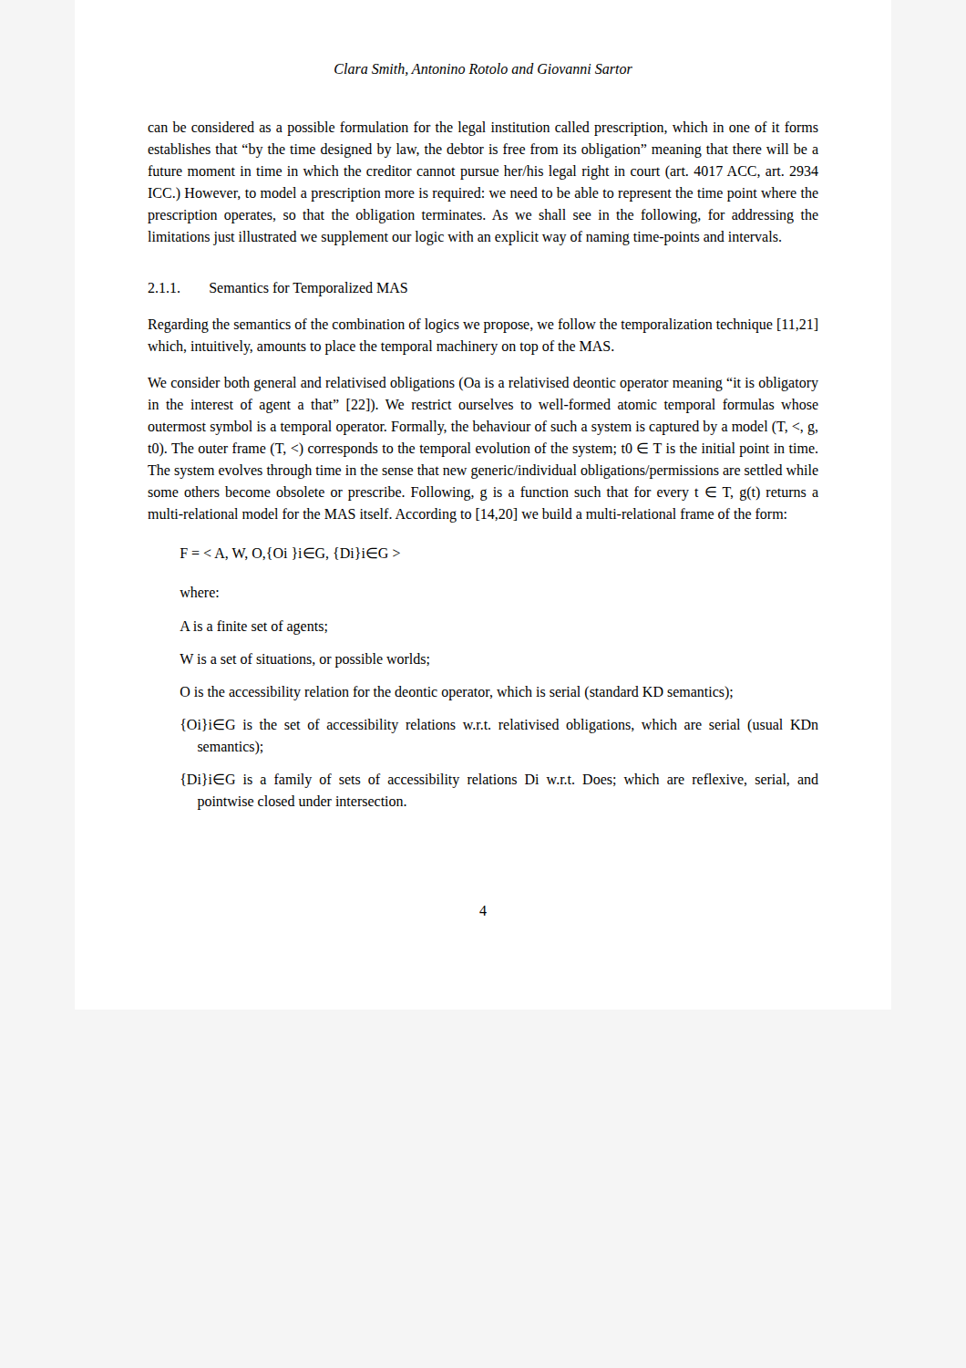Clara Smith, Antonino Rotolo and Giovanni Sartor
can be considered as a possible formulation for the legal institution called prescription, which in one of it forms establishes that “by the time designed by law, the debtor is free from its obligation” meaning that there will be a future moment in time in which the creditor cannot pursue her/his legal right in court (art. 4017 ACC, art. 2934 ICC.) However, to model a prescription more is required: we need to be able to represent the time point where the prescription operates, so that the obligation terminates. As we shall see in the following, for addressing the limitations just illustrated we supplement our logic with an explicit way of naming time-points and intervals.
2.1.1. Semantics for Temporalized MAS
Regarding the semantics of the combination of logics we propose, we follow the temporalization technique [11,21] which, intuitively, amounts to place the temporal machinery on top of the MAS.
We consider both general and relativised obligations (Oa is a relativised deontic operator meaning “it is obligatory in the interest of agent a that” [22]). We restrict ourselves to well-formed atomic temporal formulas whose outermost symbol is a temporal operator. Formally, the behaviour of such a system is captured by a model (T, <, g, t0). The outer frame (T, <) corresponds to the temporal evolution of the system; t0 ∈ T is the initial point in time. The system evolves through time in the sense that new generic/individual obligations/permissions are settled while some others become obsolete or prescribe. Following, g is a function such that for every t ∈ T, g(t) returns a multi-relational model for the MAS itself. According to [14,20] we build a multi-relational frame of the form:
F = < A, W, O,{Oi }i∈G, {Di}i∈G >
where:
A is a finite set of agents;
W is a set of situations, or possible worlds;
O is the accessibility relation for the deontic operator, which is serial (standard KD semantics);
{Oi}i∈G is the set of accessibility relations w.r.t. relativised obligations, which are serial (usual KDn semantics);
{Di}i∈G is a family of sets of accessibility relations Di w.r.t. Does; which are reflexive, serial, and pointwise closed under intersection.
4